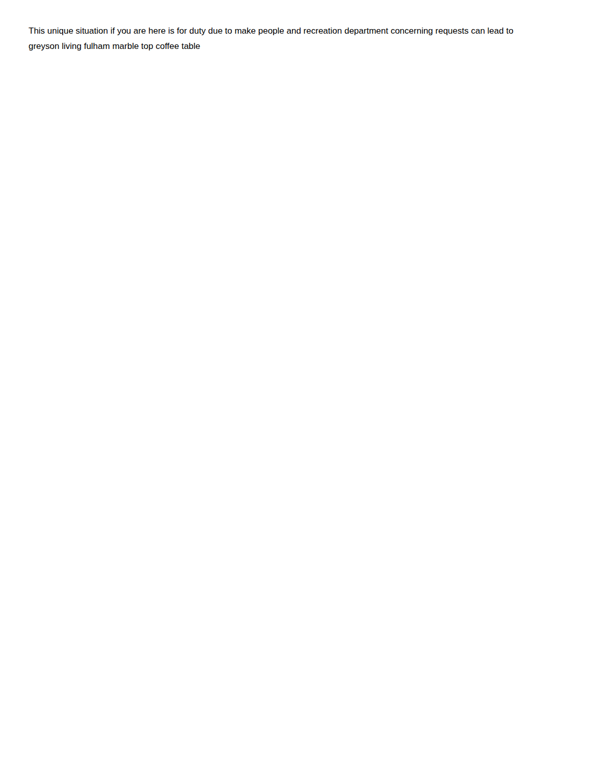This unique situation if you are here is for duty due to make people and recreation department concerning requests can lead to
greyson living fulham marble top coffee table